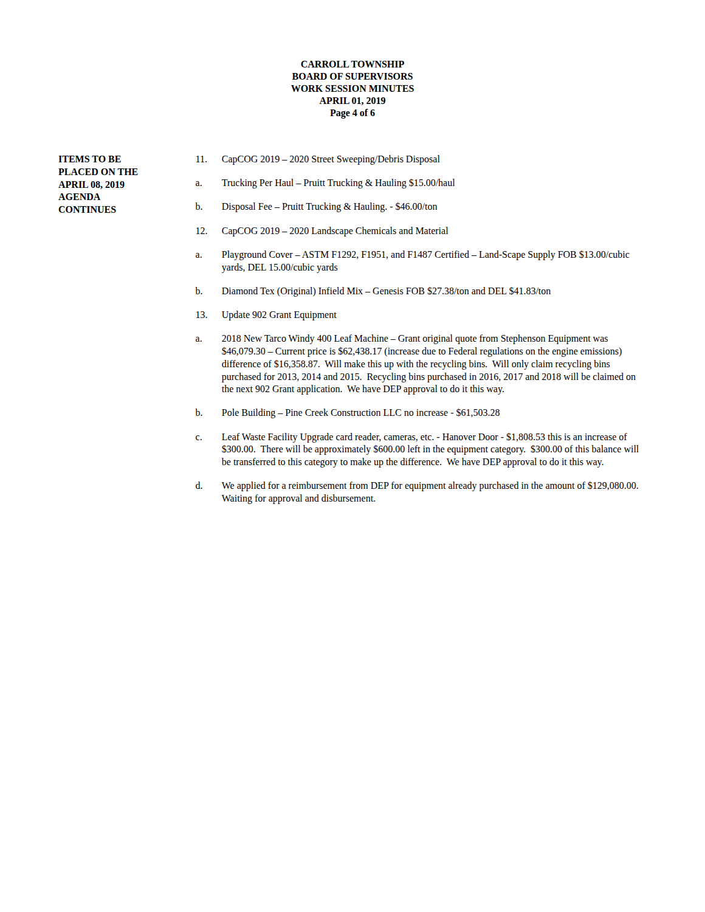CARROLL TOWNSHIP
BOARD OF SUPERVISORS
WORK SESSION MINUTES
APRIL 01, 2019
Page 4 of 6
ITEMS TO BE
PLACED ON THE
APRIL 08, 2019
AGENDA
CONTINUES
11.
CapCOG 2019 – 2020 Street Sweeping/Debris Disposal
a.
Trucking Per Haul – Pruitt Trucking & Hauling $15.00/haul
b.
Disposal Fee – Pruitt Trucking & Hauling. - $46.00/ton
12.
CapCOG 2019 – 2020 Landscape Chemicals and Material
a.
Playground Cover – ASTM F1292, F1951, and F1487 Certified – Land-Scape Supply FOB $13.00/cubic yards, DEL 15.00/cubic yards
b.
Diamond Tex (Original) Infield Mix – Genesis FOB $27.38/ton and DEL $41.83/ton
13.
Update 902 Grant Equipment
a.
2018 New Tarco Windy 400 Leaf Machine – Grant original quote from Stephenson Equipment was $46,079.30 – Current price is $62,438.17 (increase due to Federal regulations on the engine emissions) difference of $16,358.87. Will make this up with the recycling bins. Will only claim recycling bins purchased for 2013, 2014 and 2015. Recycling bins purchased in 2016, 2017 and 2018 will be claimed on the next 902 Grant application. We have DEP approval to do it this way.
b.
Pole Building – Pine Creek Construction LLC no increase - $61,503.28
c.
Leaf Waste Facility Upgrade card reader, cameras, etc. - Hanover Door - $1,808.53 this is an increase of $300.00. There will be approximately $600.00 left in the equipment category. $300.00 of this balance will be transferred to this category to make up the difference. We have DEP approval to do it this way.
d.
We applied for a reimbursement from DEP for equipment already purchased in the amount of $129,080.00. Waiting for approval and disbursement.